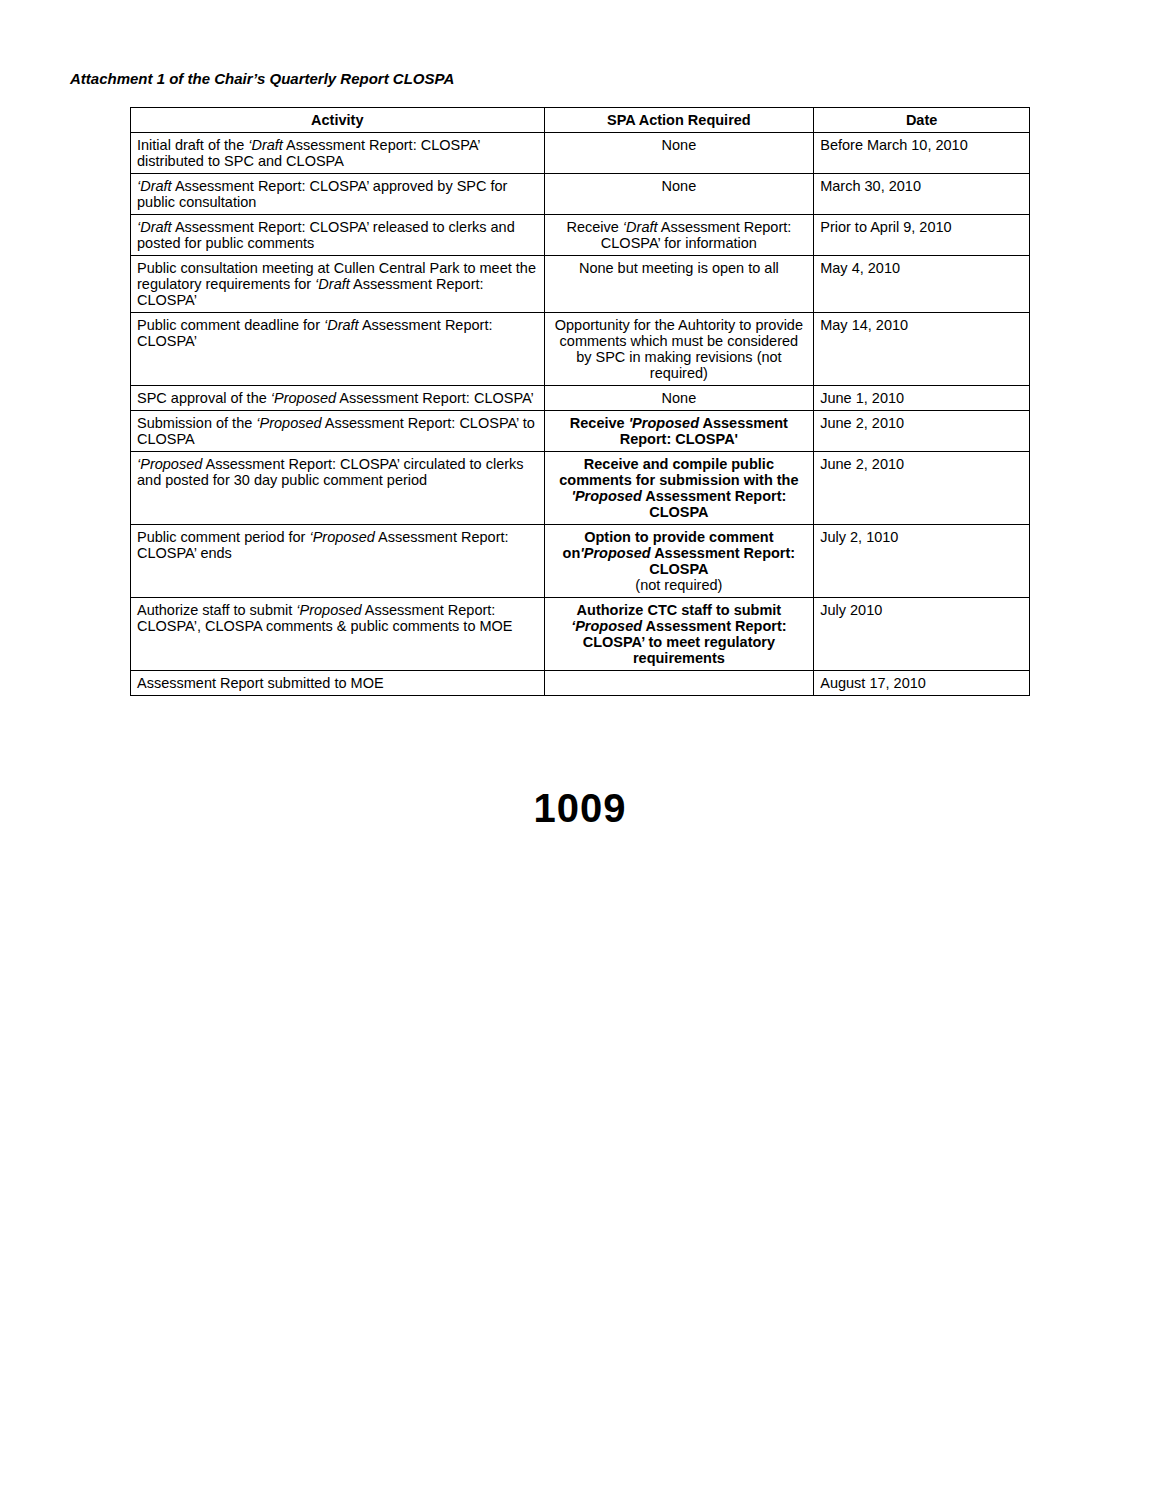Attachment 1 of the Chair’s Quarterly Report CLOSPA
| Activity | SPA Action Required | Date |
| --- | --- | --- |
| Initial draft of the ‘Draft Assessment Report: CLOSPA’ distributed to SPC and CLOSPA | None | Before March 10, 2010 |
| ‘Draft Assessment Report: CLOSPA’ approved by SPC for public consultation | None | March 30, 2010 |
| ‘Draft Assessment Report: CLOSPA’ released to clerks and posted for public comments | Receive ‘Draft Assessment Report: CLOSPA’ for information | Prior to April 9, 2010 |
| Public consultation meeting at Cullen Central Park to meet the regulatory requirements for ‘Draft Assessment Report: CLOSPA’ | None but meeting is open to all | May 4, 2010 |
| Public comment deadline for ‘Draft Assessment Report: CLOSPA’ | Opportunity for the Auhtority to provide comments which must be considered by SPC in making revisions (not required) | May 14, 2010 |
| SPC approval of the ‘Proposed Assessment Report: CLOSPA’ | None | June 1, 2010 |
| Submission of the ‘Proposed Assessment Report: CLOSPA’ to CLOSPA | Receive 'Proposed Assessment Report: CLOSPA' | June 2, 2010 |
| ‘Proposed Assessment Report: CLOSPA’ circulated to clerks and posted for 30 day public comment period | Receive and compile public comments for submission with the 'Proposed Assessment Report: CLOSPA | June 2, 2010 |
| Public comment period for ‘Proposed Assessment Report: CLOSPA’ ends | Option to provide comment on 'Proposed Assessment Report: CLOSPA (not required) | July 2, 1010 |
| Authorize staff to submit ‘Proposed Assessment Report: CLOSPA’, CLOSPA comments & public comments to MOE | Authorize CTC staff to submit ‘Proposed Assessment Report: CLOSPA’ to meet regulatory requirements | July 2010 |
| Assessment Report submitted to MOE | | August 17, 2010 |
1009